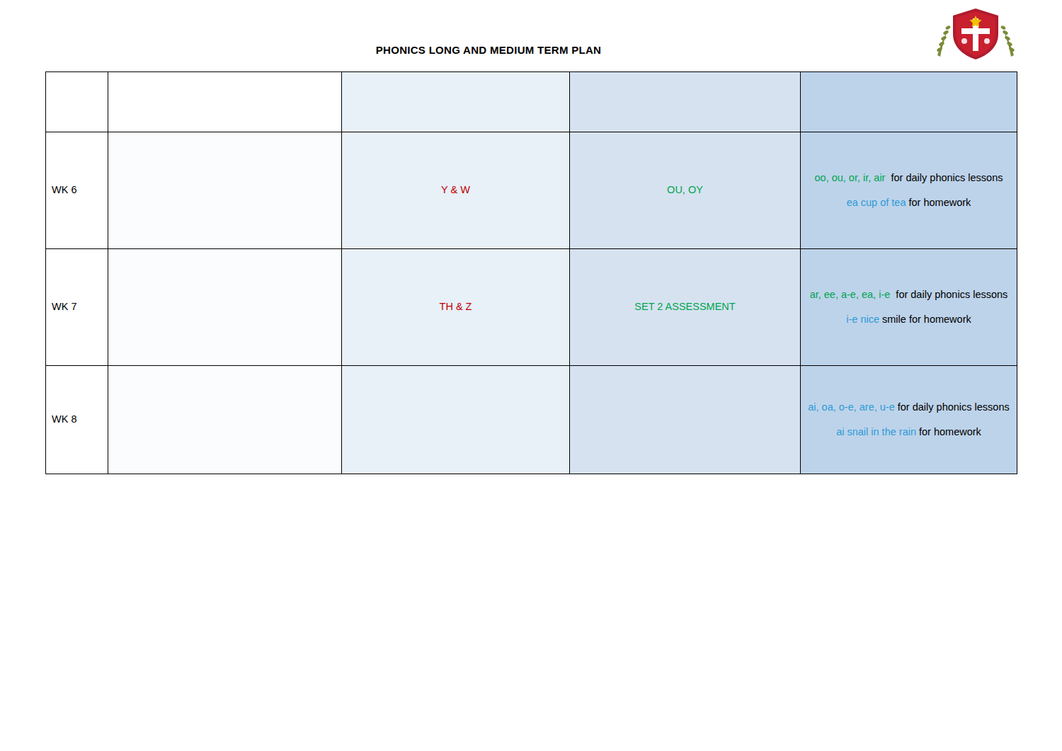PHONICS LONG AND MEDIUM TERM PLAN
| WK 6 | | Y & W | OU, OY | oo, ou, or, ir, air for daily phonics lessons ea cup of tea for homework |
| WK 7 | | TH & Z | SET 2 ASSESSMENT | ar, ee, a-e, ea, i-e for daily phonics lessons i-e nice smile for homework |
| WK 8 | | | | ai, oa, o-e, are, u-e for daily phonics lessons ai snail in the rain for homework |